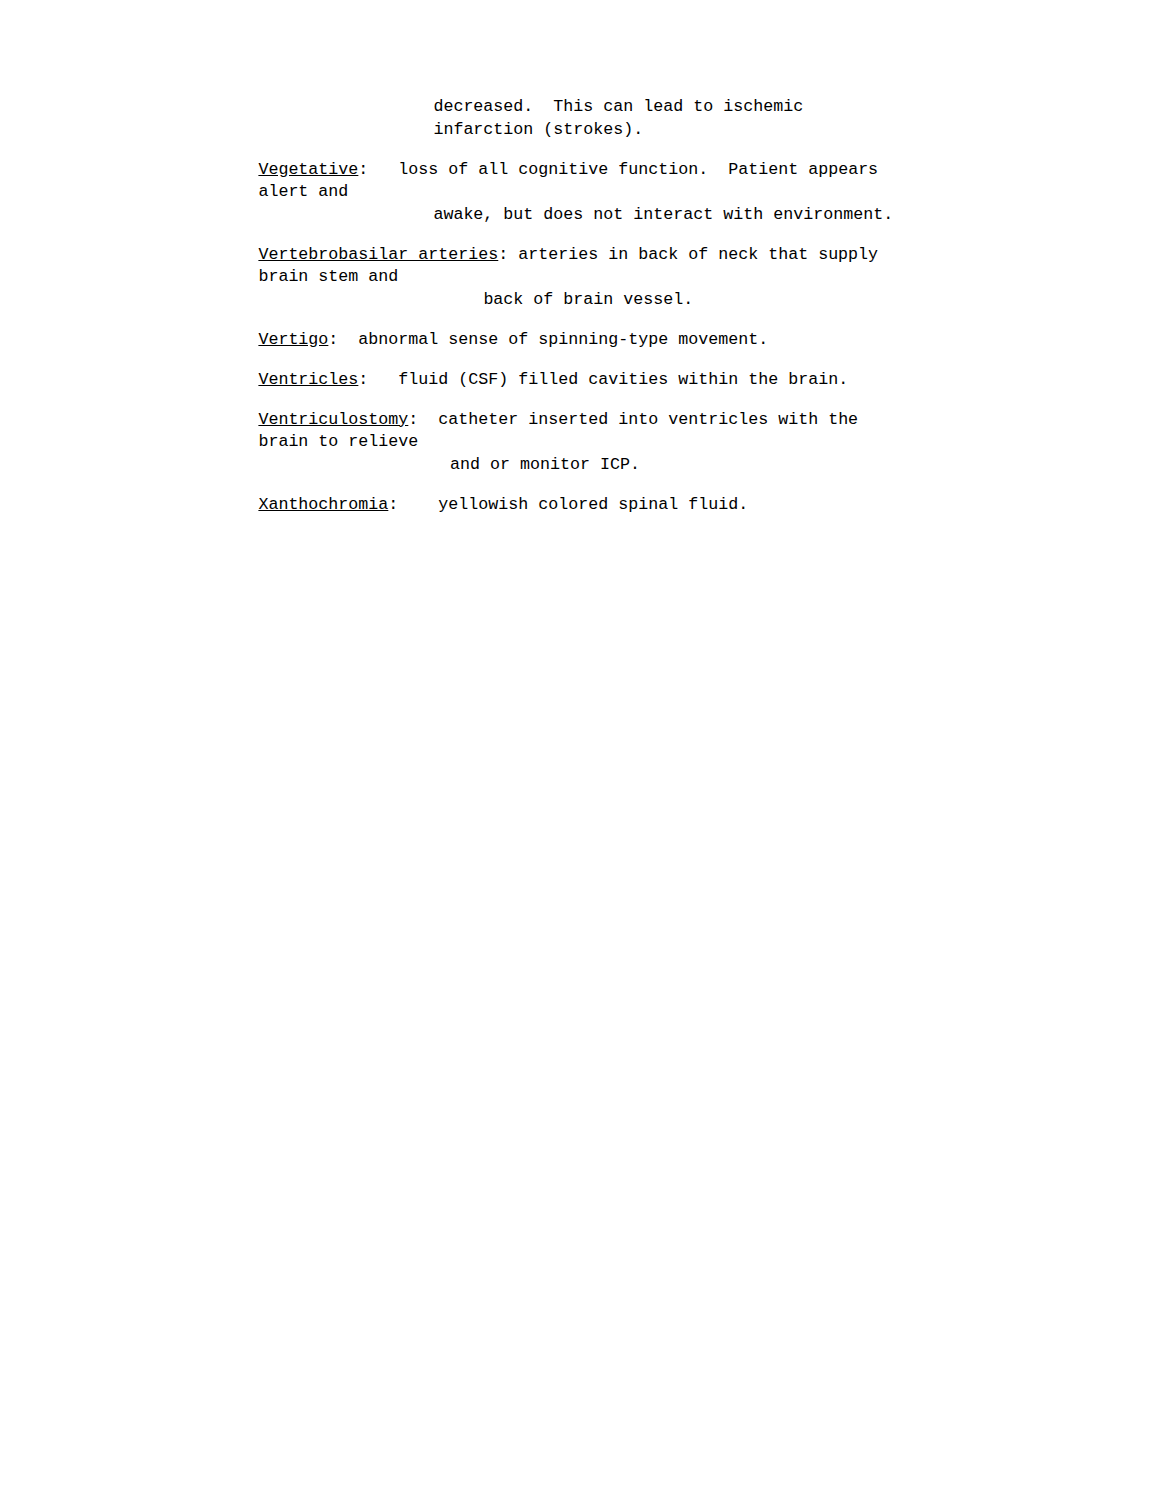decreased. This can lead to ischemic infarction (strokes).
Vegetative: loss of all cognitive function. Patient appears alert and
awake, but does not interact with environment.
Vertebrobasilar arteries: arteries in back of neck that supply brain stem and
back of brain vessel.
Vertigo: abnormal sense of spinning-type movement.
Ventricles: fluid (CSF) filled cavities within the brain.
Ventriculostomy: catheter inserted into ventricles with the brain to relieve
and or monitor ICP.
Xanthochromia: yellowish colored spinal fluid.